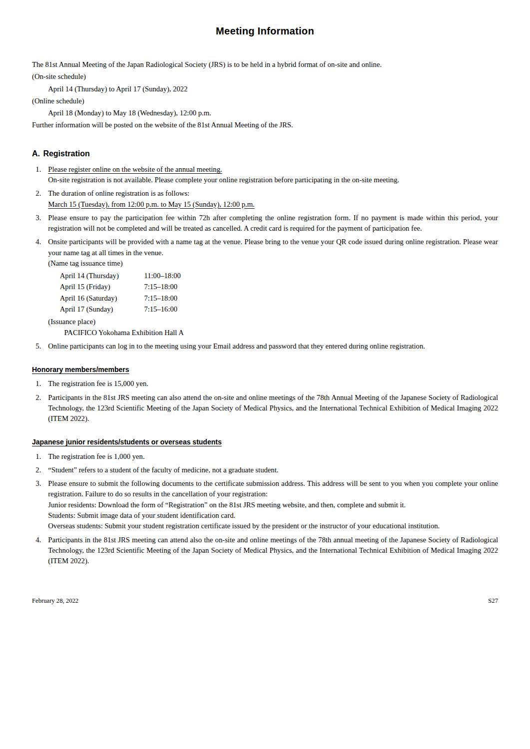Meeting Information
The 81st Annual Meeting of the Japan Radiological Society (JRS) is to be held in a hybrid format of on-site and online.
(On-site schedule)
April 14 (Thursday) to April 17 (Sunday), 2022
(Online schedule)
April 18 (Monday) to May 18 (Wednesday), 12:00 p.m.
Further information will be posted on the website of the 81st Annual Meeting of the JRS.
A. Registration
Please register online on the website of the annual meeting.
On-site registration is not available. Please complete your online registration before participating in the on-site meeting.
The duration of online registration is as follows:
March 15 (Tuesday), from 12:00 p.m. to May 15 (Sunday), 12:00 p.m.
Please ensure to pay the participation fee within 72h after completing the online registration form. If no payment is made within this period, your registration will not be completed and will be treated as cancelled. A credit card is required for the payment of participation fee.
Onsite participants will be provided with a name tag at the venue. Please bring to the venue your QR code issued during online registration. Please wear your name tag at all times in the venue.
(Name tag issuance time)
April 14 (Thursday) 11:00–18:00
April 15 (Friday) 7:15–18:00
April 16 (Saturday) 7:15–18:00
April 17 (Sunday) 7:15–16:00
(Issuance place)
PACIFICO Yokohama Exhibition Hall A
Online participants can log in to the meeting using your Email address and password that they entered during online registration.
Honorary members/members
The registration fee is 15,000 yen.
Participants in the 81st JRS meeting can also attend the on-site and online meetings of the 78th Annual Meeting of the Japanese Society of Radiological Technology, the 123rd Scientific Meeting of the Japan Society of Medical Physics, and the International Technical Exhibition of Medical Imaging 2022 (ITEM 2022).
Japanese junior residents/students or overseas students
The registration fee is 1,000 yen.
“Student” refers to a student of the faculty of medicine, not a graduate student.
Please ensure to submit the following documents to the certificate submission address. This address will be sent to you when you complete your online registration. Failure to do so results in the cancellation of your registration:
Junior residents: Download the form of “Registration” on the 81st JRS meeting website, and then, complete and submit it.
Students: Submit image data of your student identification card.
Overseas students: Submit your student registration certificate issued by the president or the instructor of your educational institution.
Participants in the 81st JRS meeting can attend also the on-site and online meetings of the 78th annual meeting of the Japanese Society of Radiological Technology, the 123rd Scientific Meeting of the Japan Society of Medical Physics, and the International Technical Exhibition of Medical Imaging 2022 (ITEM 2022).
February 28, 2022 S27